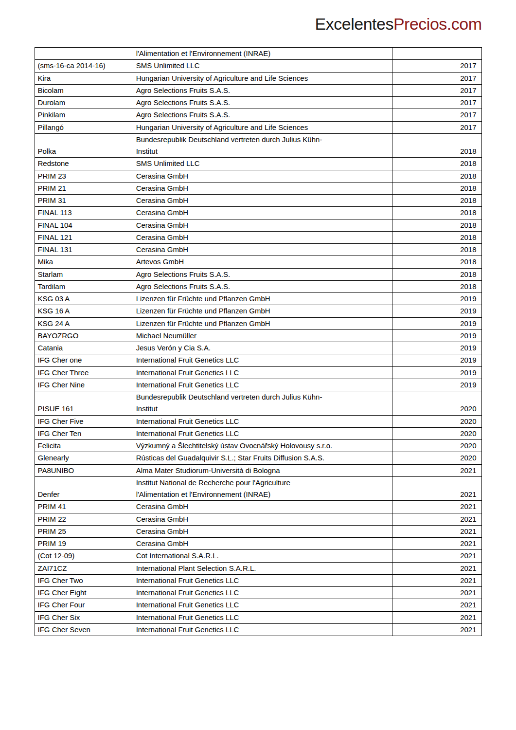Excelentes Precios.com
| | l'Alimentation et l'Environnement (INRAE) | |
| (sms-16-ca 2014-16) | SMS Unlimited LLC | 2017 |
| Kira | Hungarian University of Agriculture and Life Sciences | 2017 |
| Bicolam | Agro Selections Fruits S.A.S. | 2017 |
| Durolam | Agro Selections Fruits S.A.S. | 2017 |
| Pinkilam | Agro Selections Fruits S.A.S. | 2017 |
| Pillangó | Hungarian University of Agriculture and Life Sciences | 2017 |
| | Bundesrepublik Deutschland vertreten durch Julius Kühn- | |
| Polka | Institut | 2018 |
| Redstone | SMS Unlimited LLC | 2018 |
| PRIM 23 | Cerasina GmbH | 2018 |
| PRIM 21 | Cerasina GmbH | 2018 |
| PRIM 31 | Cerasina GmbH | 2018 |
| FINAL 113 | Cerasina GmbH | 2018 |
| FINAL 104 | Cerasina GmbH | 2018 |
| FINAL 121 | Cerasina GmbH | 2018 |
| FINAL 131 | Cerasina GmbH | 2018 |
| Mika | Artevos GmbH | 2018 |
| Starlam | Agro Selections Fruits S.A.S. | 2018 |
| Tardilam | Agro Selections Fruits S.A.S. | 2018 |
| KSG 03 A | Lizenzen für Früchte und Pflanzen GmbH | 2019 |
| KSG 16 A | Lizenzen für Früchte und Pflanzen GmbH | 2019 |
| KSG 24 A | Lizenzen für Früchte und Pflanzen GmbH | 2019 |
| BAYOZRGO | Michael Neumüller | 2019 |
| Catania | Jesus Verón y Cia S.A. | 2019 |
| IFG Cher one | International Fruit Genetics LLC | 2019 |
| IFG Cher Three | International Fruit Genetics LLC | 2019 |
| IFG Cher Nine | International Fruit Genetics LLC | 2019 |
| | Bundesrepublik Deutschland vertreten durch Julius Kühn- | |
| PISUE 161 | Institut | 2020 |
| IFG Cher Five | International Fruit Genetics LLC | 2020 |
| IFG Cher Ten | International Fruit Genetics LLC | 2020 |
| Felicita | Výzkumný a Šlechtitelský ústav Ovocnářský Holovousy s.r.o. | 2020 |
| Glenearly | Rústicas del Guadalquivir S.L.; Star Fruits Diffusion S.A.S. | 2020 |
| PA8UNIBO | Alma Mater Studiorum-Università di Bologna | 2021 |
| | Institut National de Recherche pour l'Agriculture | |
| Denfer | l'Alimentation et l'Environnement (INRAE) | 2021 |
| PRIM 41 | Cerasina GmbH | 2021 |
| PRIM 22 | Cerasina GmbH | 2021 |
| PRIM 25 | Cerasina GmbH | 2021 |
| PRIM 19 | Cerasina GmbH | 2021 |
| (Cot 12-09) | Cot International S.A.R.L. | 2021 |
| ZAI71CZ | International Plant Selection S.A.R.L. | 2021 |
| IFG Cher Two | International Fruit Genetics LLC | 2021 |
| IFG Cher Eight | International Fruit Genetics LLC | 2021 |
| IFG Cher Four | International Fruit Genetics LLC | 2021 |
| IFG Cher Six | International Fruit Genetics LLC | 2021 |
| IFG Cher Seven | International Fruit Genetics LLC | 2021 |